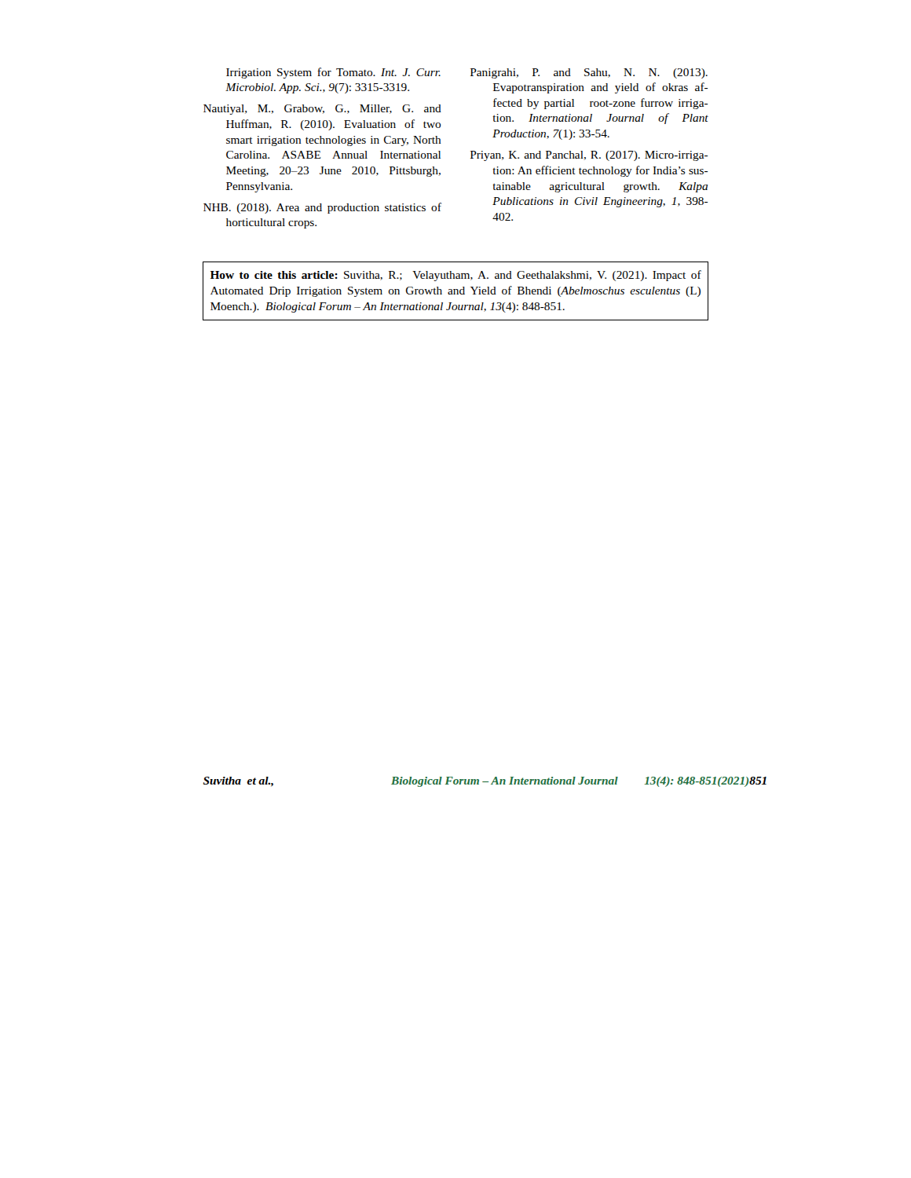Irrigation System for Tomato. Int. J. Curr. Microbiol. App. Sci., 9(7): 3315-3319.
Nautiyal, M., Grabow, G., Miller, G. and Huffman, R. (2010). Evaluation of two smart irrigation technologies in Cary, North Carolina. ASABE Annual International Meeting, 20–23 June 2010, Pittsburgh, Pennsylvania.
NHB. (2018). Area and production statistics of horticultural crops.
Panigrahi, P. and Sahu, N. N. (2013). Evapotranspiration and yield of okras affected by partial root-zone furrow irrigation. International Journal of Plant Production, 7(1): 33-54.
Priyan, K. and Panchal, R. (2017). Micro-irrigation: An efficient technology for India’s sustainable agricultural growth. Kalpa Publications in Civil Engineering, 1, 398-402.
How to cite this article: Suvitha, R.; Velayutham, A. and Geethalakshmi, V. (2021). Impact of Automated Drip Irrigation System on Growth and Yield of Bhendi (Abelmoschus esculentus (L) Moench.). Biological Forum – An International Journal, 13(4): 848-851.
Suvitha et al., Biological Forum – An International Journal 13(4): 848-851(2021) 851